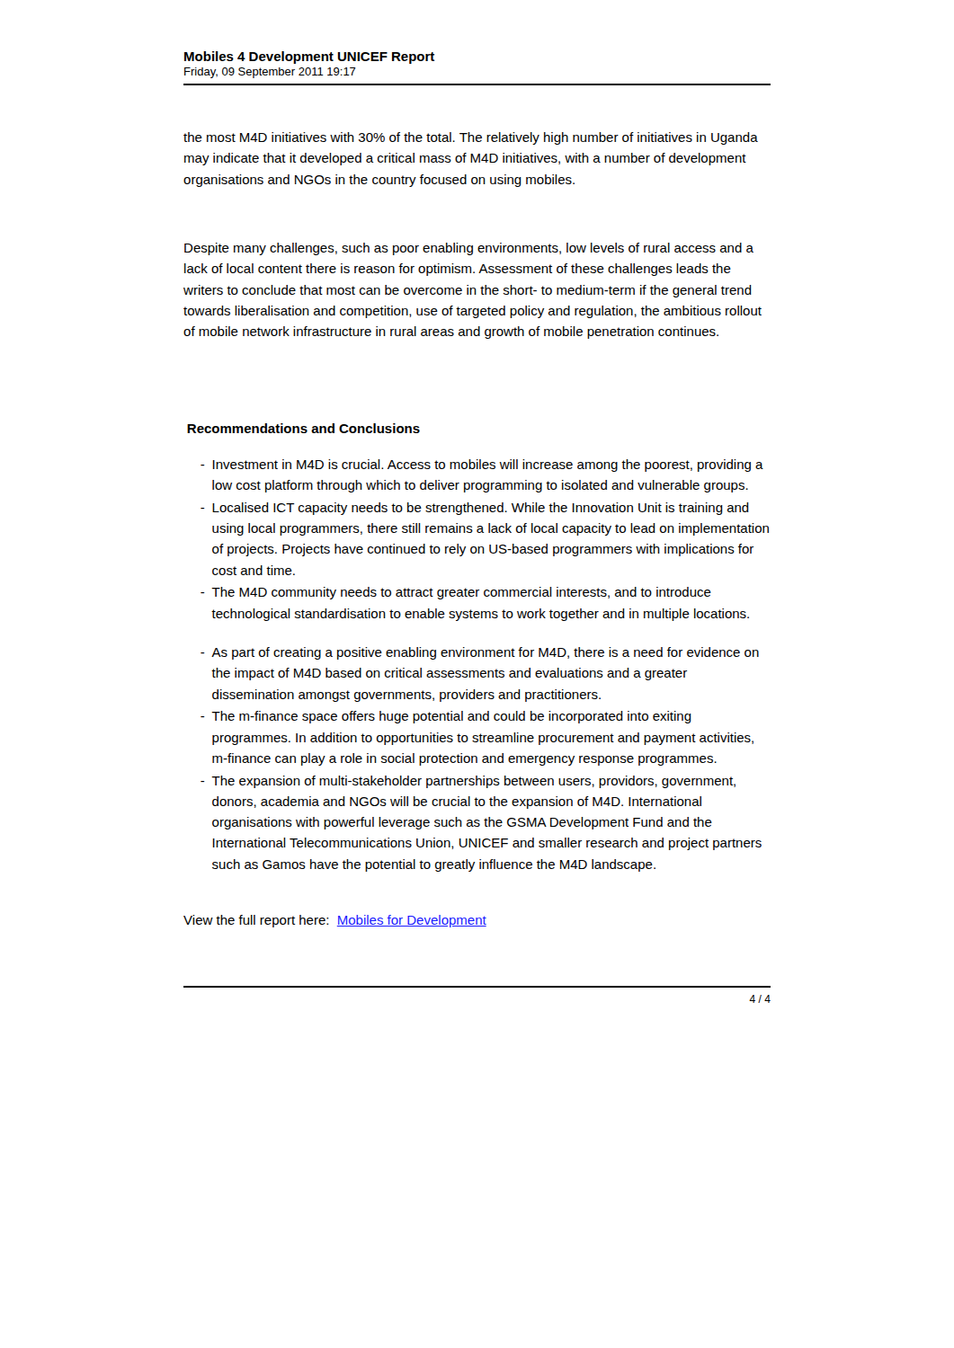Mobiles 4 Development UNICEF Report
Friday, 09 September 2011 19:17
the most M4D initiatives with 30% of the total. The relatively high number of initiatives in Uganda may indicate that it developed a critical mass of M4D initiatives, with a number of development organisations and NGOs in the country focused on using mobiles.
Despite many challenges, such as poor enabling environments, low levels of rural access and a lack of local content there is reason for optimism. Assessment of these challenges leads the writers to conclude that most can be overcome in the short- to medium-term if the general trend towards liberalisation and competition, use of targeted policy and regulation, the ambitious rollout of mobile network infrastructure in rural areas and growth of mobile penetration continues.
Recommendations and Conclusions
Investment in M4D is crucial. Access to mobiles will increase among the poorest, providing a low cost platform through which to deliver programming to isolated and vulnerable groups.
Localised ICT capacity needs to be strengthened. While the Innovation Unit is training and using local programmers, there still remains a lack of local capacity to lead on implementation of projects. Projects have continued to rely on US-based programmers with implications for cost and time.
The M4D community needs to attract greater commercial interests, and to introduce technological standardisation to enable systems to work together and in multiple locations.
As part of creating a positive enabling environment for M4D, there is a need for evidence on the impact of M4D based on critical assessments and evaluations and a greater dissemination amongst governments, providers and practitioners.
The m-finance space offers huge potential and could be incorporated into exiting programmes. In addition to opportunities to streamline procurement and payment activities, m-finance can play a role in social protection and emergency response programmes.
The expansion of multi-stakeholder partnerships between users, providors, government, donors, academia and NGOs will be crucial to the expansion of M4D. International organisations with powerful leverage such as the GSMA Development Fund and the International Telecommunications Union, UNICEF and smaller research and project partners such as Gamos have the potential to greatly influence the M4D landscape.
View the full report here: Mobiles for Development
4 / 4